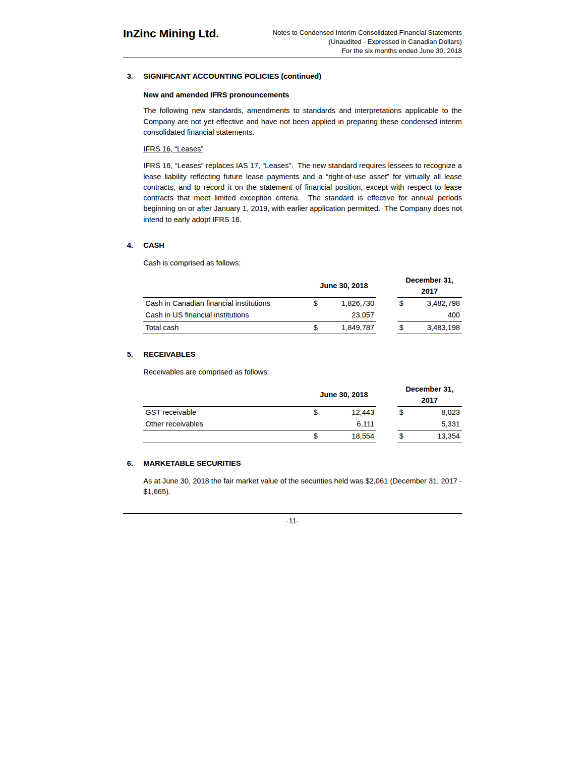InZinc Mining Ltd.
Notes to Condensed Interim Consolidated Financial Statements
(Unaudited - Expressed in Canadian Dollars)
For the six months ended June 30, 2018
3.
SIGNIFICANT ACCOUNTING POLICIES (continued)
New and amended IFRS pronouncements
The following new standards, amendments to standards and interpretations applicable to the Company are not yet effective and have not been applied in preparing these condensed interim consolidated financial statements.
IFRS 16, “Leases”
IFRS 16, “Leases” replaces IAS 17, “Leases”. The new standard requires lessees to recognize a lease liability reflecting future lease payments and a “right-of-use asset” for virtually all lease contracts, and to record it on the statement of financial position, except with respect to lease contracts that meet limited exception criteria. The standard is effective for annual periods beginning on or after January 1, 2019, with earlier application permitted. The Company does not intend to early adopt IFRS 16.
4.
CASH
Cash is comprised as follows:
| | June 30, 2018 | | December 31, 2017 |
| --- | --- | --- | --- |
| Cash in Canadian financial institutions | $ | 1,826,730 | | $ | 3,482,798 |
| Cash in US financial institutions | | 23,057 | | | 400 |
| Total cash | $ | 1,849,787 | | $ | 3,483,198 |
5.
RECEIVABLES
Receivables are comprised as follows:
| | June 30, 2018 | | December 31, 2017 |
| --- | --- | --- | --- |
| GST receivable | $ | 12,443 | | $ | 8,023 |
| Other receivables | | 6,111 | | | 5,331 |
| | $ | 18,554 | | $ | 13,354 |
6.
MARKETABLE SECURITIES
As at June 30, 2018 the fair market value of the securities held was $2,061 (December 31, 2017 - $1,665).
-11-